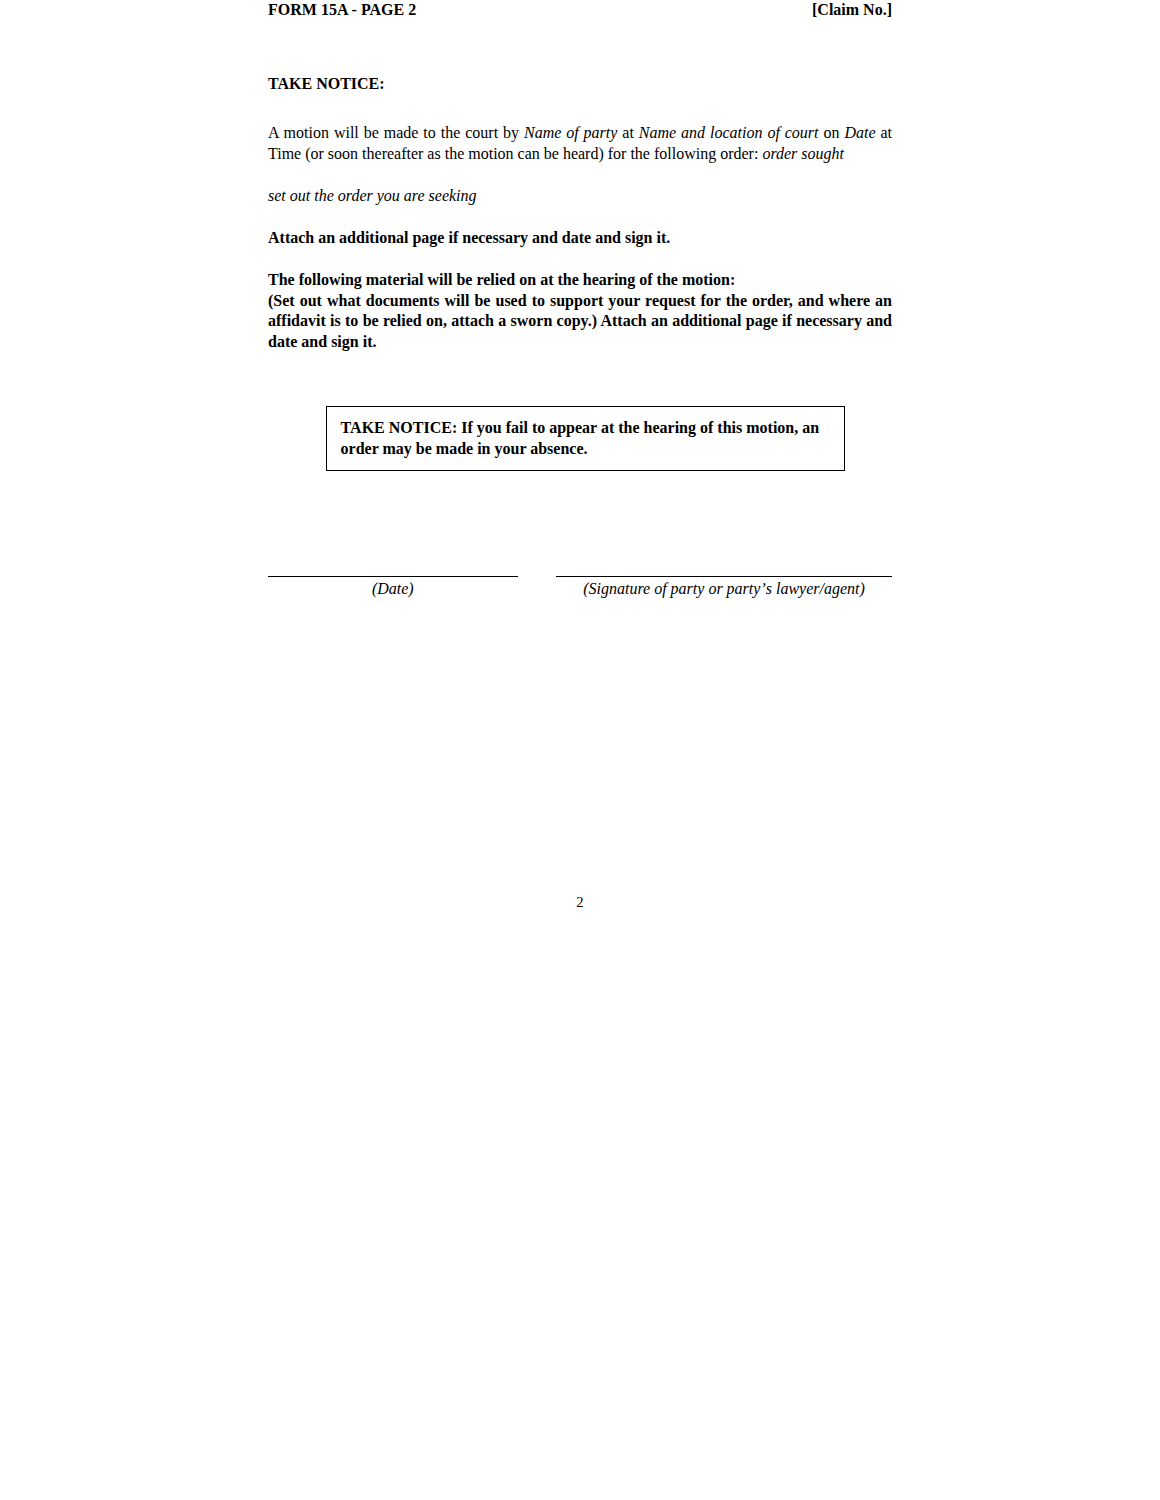FORM 15A - PAGE 2
[Claim No.]
TAKE NOTICE:
A motion will be made to the court by Name of party at Name and location of court on Date at Time (or soon thereafter as the motion can be heard) for the following order: order sought
set out the order you are seeking
Attach an additional page if necessary and date and sign it.
The following material will be relied on at the hearing of the motion:
(Set out what documents will be used to support your request for the order, and where an affidavit is to be relied on, attach a sworn copy.) Attach an additional page if necessary and date and sign it.
TAKE NOTICE: If you fail to appear at the hearing of this motion, an order may be made in your absence.
(Date)
(Signature of party or partyʼs lawyer/agent)
2